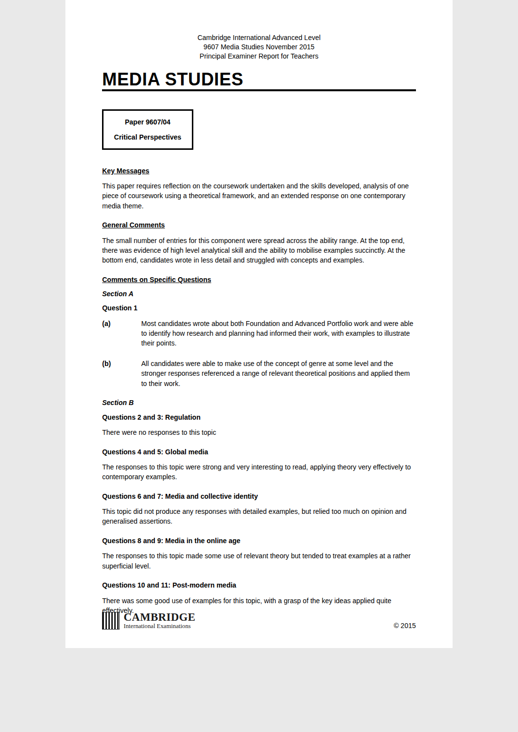Cambridge International Advanced Level
9607 Media Studies November 2015
Principal Examiner Report for Teachers
MEDIA STUDIES
Paper 9607/04
Critical Perspectives
Key Messages
This paper requires reflection on the coursework undertaken and the skills developed, analysis of one piece of coursework using a theoretical framework, and an extended response on one contemporary media theme.
General Comments
The small number of entries for this component were spread across the ability range. At the top end, there was evidence of high level analytical skill and the ability to mobilise examples succinctly. At the bottom end, candidates wrote in less detail and struggled with concepts and examples.
Comments on Specific Questions
Section A
Question 1
(a)
Most candidates wrote about both Foundation and Advanced Portfolio work and were able to identify how research and planning had informed their work, with examples to illustrate their points.
(b)
All candidates were able to make use of the concept of genre at some level and the stronger responses referenced a range of relevant theoretical positions and applied them to their work.
Section B
Questions 2 and 3: Regulation
There were no responses to this topic
Questions 4 and 5: Global media
The responses to this topic were strong and very interesting to read, applying theory very effectively to contemporary examples.
Questions 6 and 7: Media and collective identity
This topic did not produce any responses with detailed examples, but relied too much on opinion and generalised assertions.
Questions 8 and 9: Media in the online age
The responses to this topic made some use of relevant theory but tended to treat examples at a rather superficial level.
Questions 10 and 11: Post-modern media
There was some good use of examples for this topic, with a grasp of the key ideas applied quite effectively.
CAMBRIDGE
International Examinations
© 2015